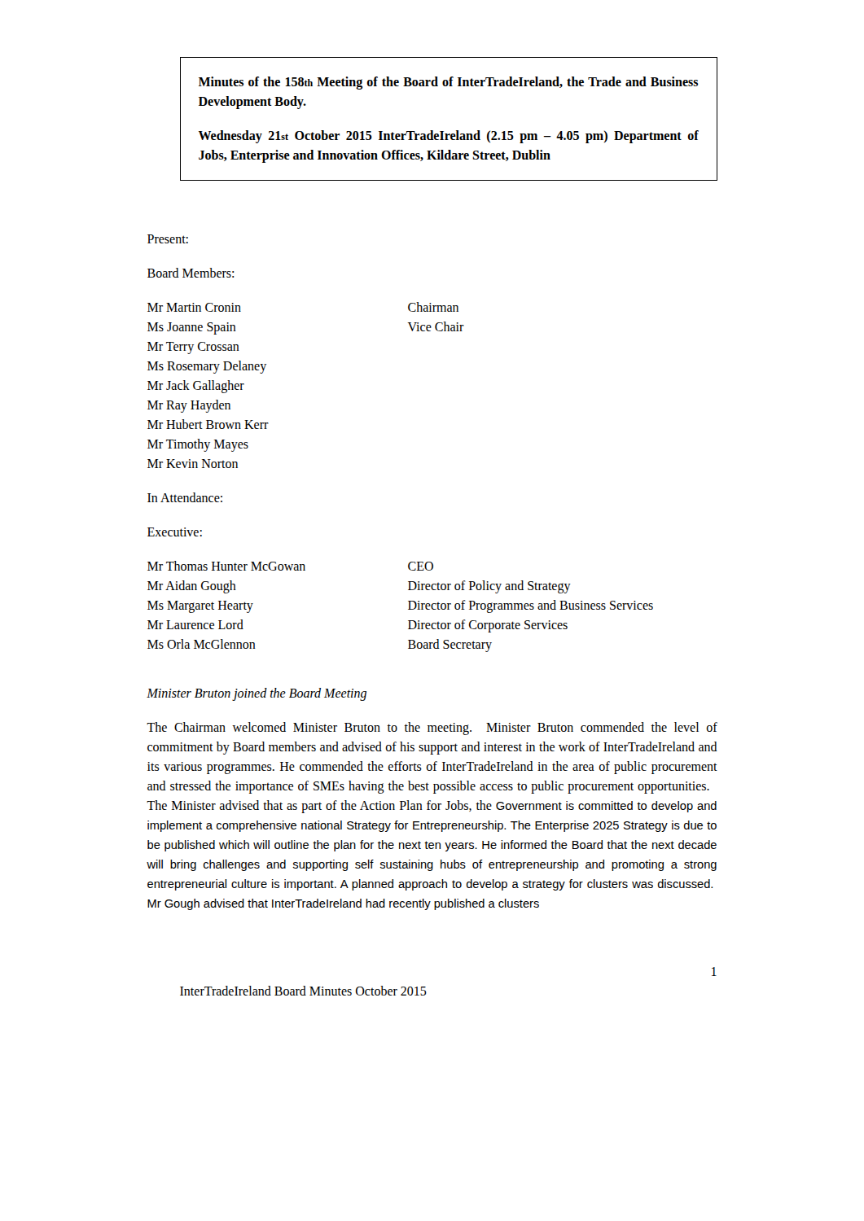Minutes of the 158th Meeting of the Board of InterTradeIreland, the Trade and Business Development Body.
Wednesday 21st October 2015 InterTradeIreland (2.15 pm – 4.05 pm) Department of Jobs, Enterprise and Innovation Offices, Kildare Street, Dublin
Present:
Board Members:
| Mr Martin Cronin | Chairman |
| Ms Joanne Spain | Vice Chair |
| Mr Terry Crossan | |
| Ms Rosemary Delaney | |
| Mr Jack Gallagher | |
| Mr Ray Hayden | |
| Mr Hubert Brown Kerr | |
| Mr Timothy Mayes | |
| Mr Kevin Norton | |
In Attendance:
Executive:
| Mr Thomas Hunter McGowan | CEO |
| Mr Aidan Gough | Director of Policy and Strategy |
| Ms Margaret Hearty | Director of Programmes and Business Services |
| Mr Laurence Lord | Director of Corporate Services |
| Ms Orla McGlennon | Board Secretary |
Minister Bruton joined the Board Meeting
The Chairman welcomed Minister Bruton to the meeting. Minister Bruton commended the level of commitment by Board members and advised of his support and interest in the work of InterTradeIreland and its various programmes. He commended the efforts of InterTradeIreland in the area of public procurement and stressed the importance of SMEs having the best possible access to public procurement opportunities. The Minister advised that as part of the Action Plan for Jobs, the Government is committed to develop and implement a comprehensive national Strategy for Entrepreneurship. The Enterprise 2025 Strategy is due to be published which will outline the plan for the next ten years. He informed the Board that the next decade will bring challenges and supporting self sustaining hubs of entrepreneurship and promoting a strong entrepreneurial culture is important. A planned approach to develop a strategy for clusters was discussed. Mr Gough advised that InterTradeIreland had recently published a clusters
1
InterTradeIreland Board Minutes October 2015